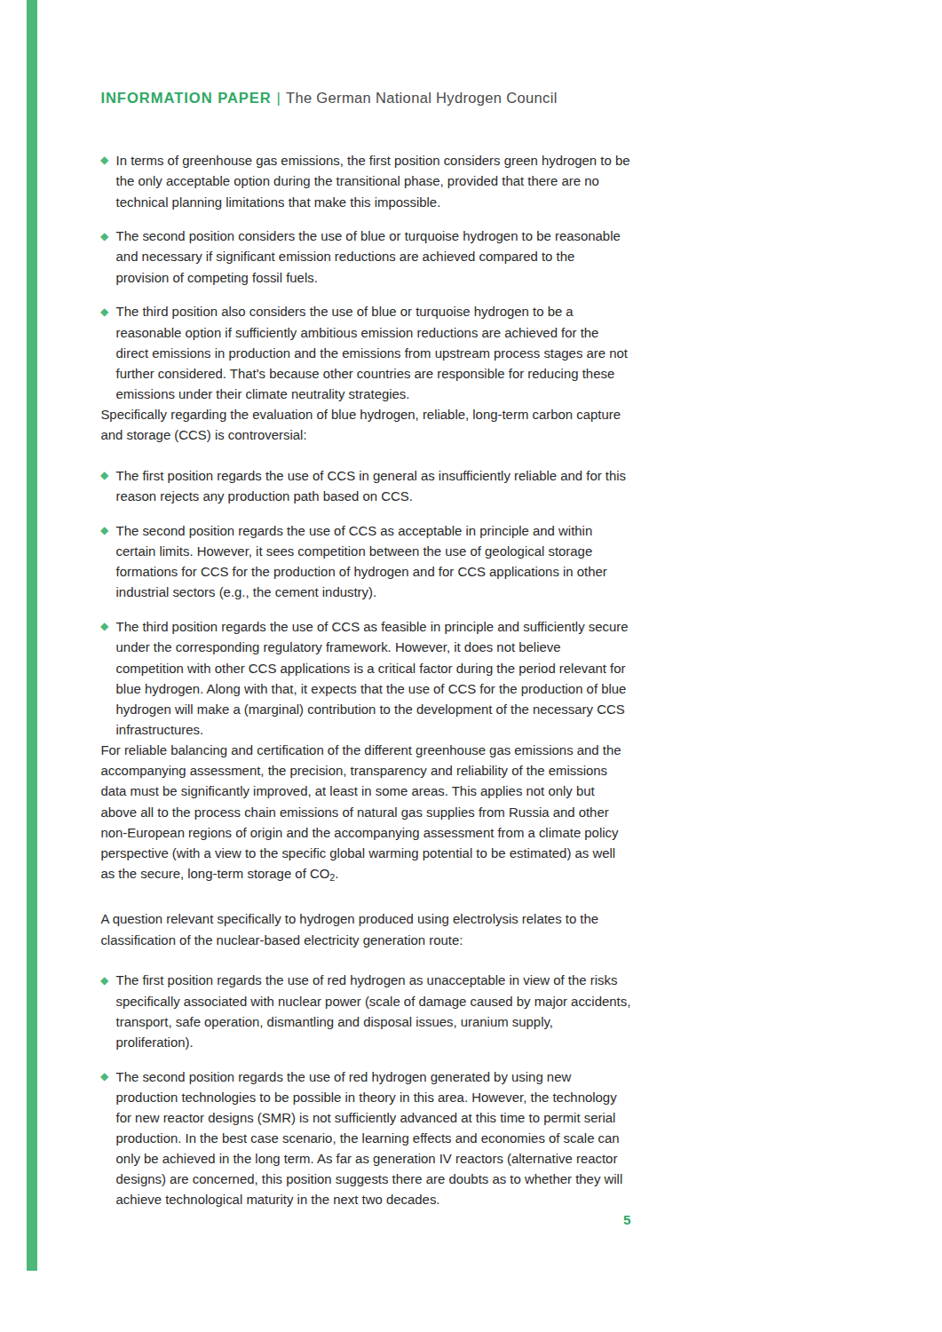INFORMATION PAPER|The German National Hydrogen Council
In terms of greenhouse gas emissions, the first position considers green hydrogen to be the only acceptable option during the transitional phase, provided that there are no technical planning limitations that make this impossible.
The second position considers the use of blue or turquoise hydrogen to be reasonable and necessary if significant emission reductions are achieved compared to the provision of competing fossil fuels.
The third position also considers the use of blue or turquoise hydrogen to be a reasonable option if sufficiently ambitious emission reductions are achieved for the direct emissions in production and the emissions from upstream process stages are not further considered. That's because other countries are responsible for reducing these emissions under their climate neutrality strategies.
Specifically regarding the evaluation of blue hydrogen, reliable, long-term carbon capture and storage (CCS) is controversial:
The first position regards the use of CCS in general as insufficiently reliable and for this reason rejects any production path based on CCS.
The second position regards the use of CCS as acceptable in principle and within certain limits. However, it sees competition between the use of geological storage formations for CCS for the production of hydrogen and for CCS applications in other industrial sectors (e.g., the cement industry).
The third position regards the use of CCS as feasible in principle and sufficiently secure under the corresponding regulatory framework. However, it does not believe competition with other CCS applications is a critical factor during the period relevant for blue hydrogen. Along with that, it expects that the use of CCS for the production of blue hydrogen will make a (marginal) contribution to the development of the necessary CCS infrastructures.
For reliable balancing and certification of the different greenhouse gas emissions and the accompanying assessment, the precision, transparency and reliability of the emissions data must be significantly improved, at least in some areas. This applies not only but above all to the process chain emissions of natural gas supplies from Russia and other non-European regions of origin and the accompanying assessment from a climate policy perspective (with a view to the specific global warming potential to be estimated) as well as the secure, long-term storage of CO2.
A question relevant specifically to hydrogen produced using electrolysis relates to the classification of the nuclear-based electricity generation route:
The first position regards the use of red hydrogen as unacceptable in view of the risks specifically associated with nuclear power (scale of damage caused by major accidents, transport, safe operation, dismantling and disposal issues, uranium supply, proliferation).
The second position regards the use of red hydrogen generated by using new production technologies to be possible in theory in this area. However, the technology for new reactor designs (SMR) is not sufficiently advanced at this time to permit serial production. In the best case scenario, the learning effects and economies of scale can only be achieved in the long term. As far as generation IV reactors (alternative reactor designs) are concerned, this position suggests there are doubts as to whether they will achieve technological maturity in the next two decades.
5